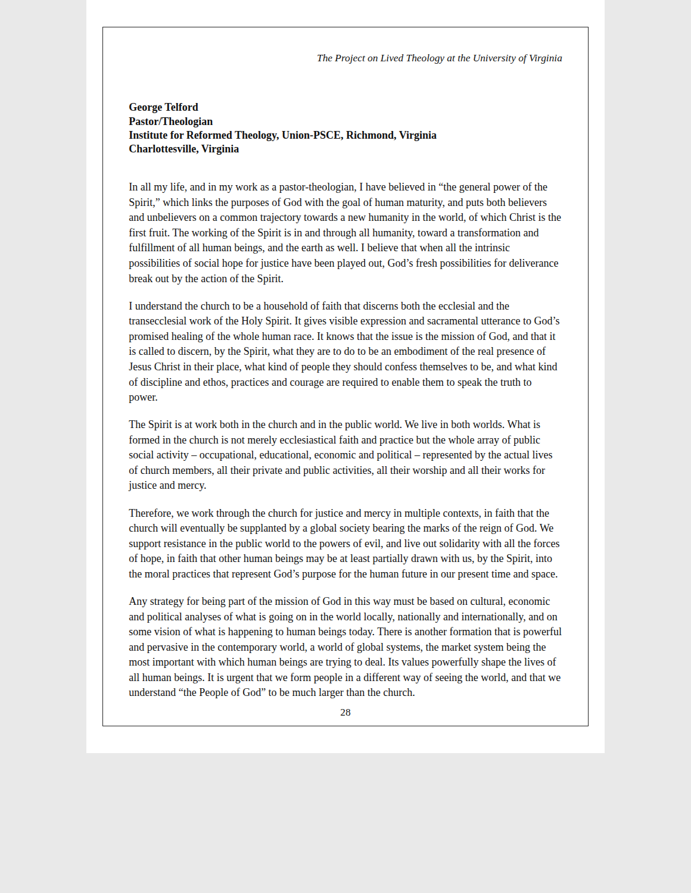The Project on Lived Theology at the University of Virginia
George Telford Pastor/Theologian Institute for Reformed Theology, Union-PSCE, Richmond, Virginia Charlottesville, Virginia
In all my life, and in my work as a pastor-theologian, I have believed in “the general power of the Spirit,” which links the purposes of God with the goal of human maturity, and puts both believers and unbelievers on a common trajectory towards a new humanity in the world, of which Christ is the first fruit. The working of the Spirit is in and through all humanity, toward a transformation and fulfillment of all human beings, and the earth as well. I believe that when all the intrinsic possibilities of social hope for justice have been played out, God’s fresh possibilities for deliverance break out by the action of the Spirit.
I understand the church to be a household of faith that discerns both the ecclesial and the transecclesial work of the Holy Spirit. It gives visible expression and sacramental utterance to God’s promised healing of the whole human race. It knows that the issue is the mission of God, and that it is called to discern, by the Spirit, what they are to do to be an embodiment of the real presence of Jesus Christ in their place, what kind of people they should confess themselves to be, and what kind of discipline and ethos, practices and courage are required to enable them to speak the truth to power.
The Spirit is at work both in the church and in the public world. We live in both worlds. What is formed in the church is not merely ecclesiastical faith and practice but the whole array of public social activity – occupational, educational, economic and political – represented by the actual lives of church members, all their private and public activities, all their worship and all their works for justice and mercy.
Therefore, we work through the church for justice and mercy in multiple contexts, in faith that the church will eventually be supplanted by a global society bearing the marks of the reign of God. We support resistance in the public world to the powers of evil, and live out solidarity with all the forces of hope, in faith that other human beings may be at least partially drawn with us, by the Spirit, into the moral practices that represent God’s purpose for the human future in our present time and space.
Any strategy for being part of the mission of God in this way must be based on cultural, economic and political analyses of what is going on in the world locally, nationally and internationally, and on some vision of what is happening to human beings today. There is another formation that is powerful and pervasive in the contemporary world, a world of global systems, the market system being the most important with which human beings are trying to deal. Its values powerfully shape the lives of all human beings. It is urgent that we form people in a different way of seeing the world, and that we understand “the People of God” to be much larger than the church.
28